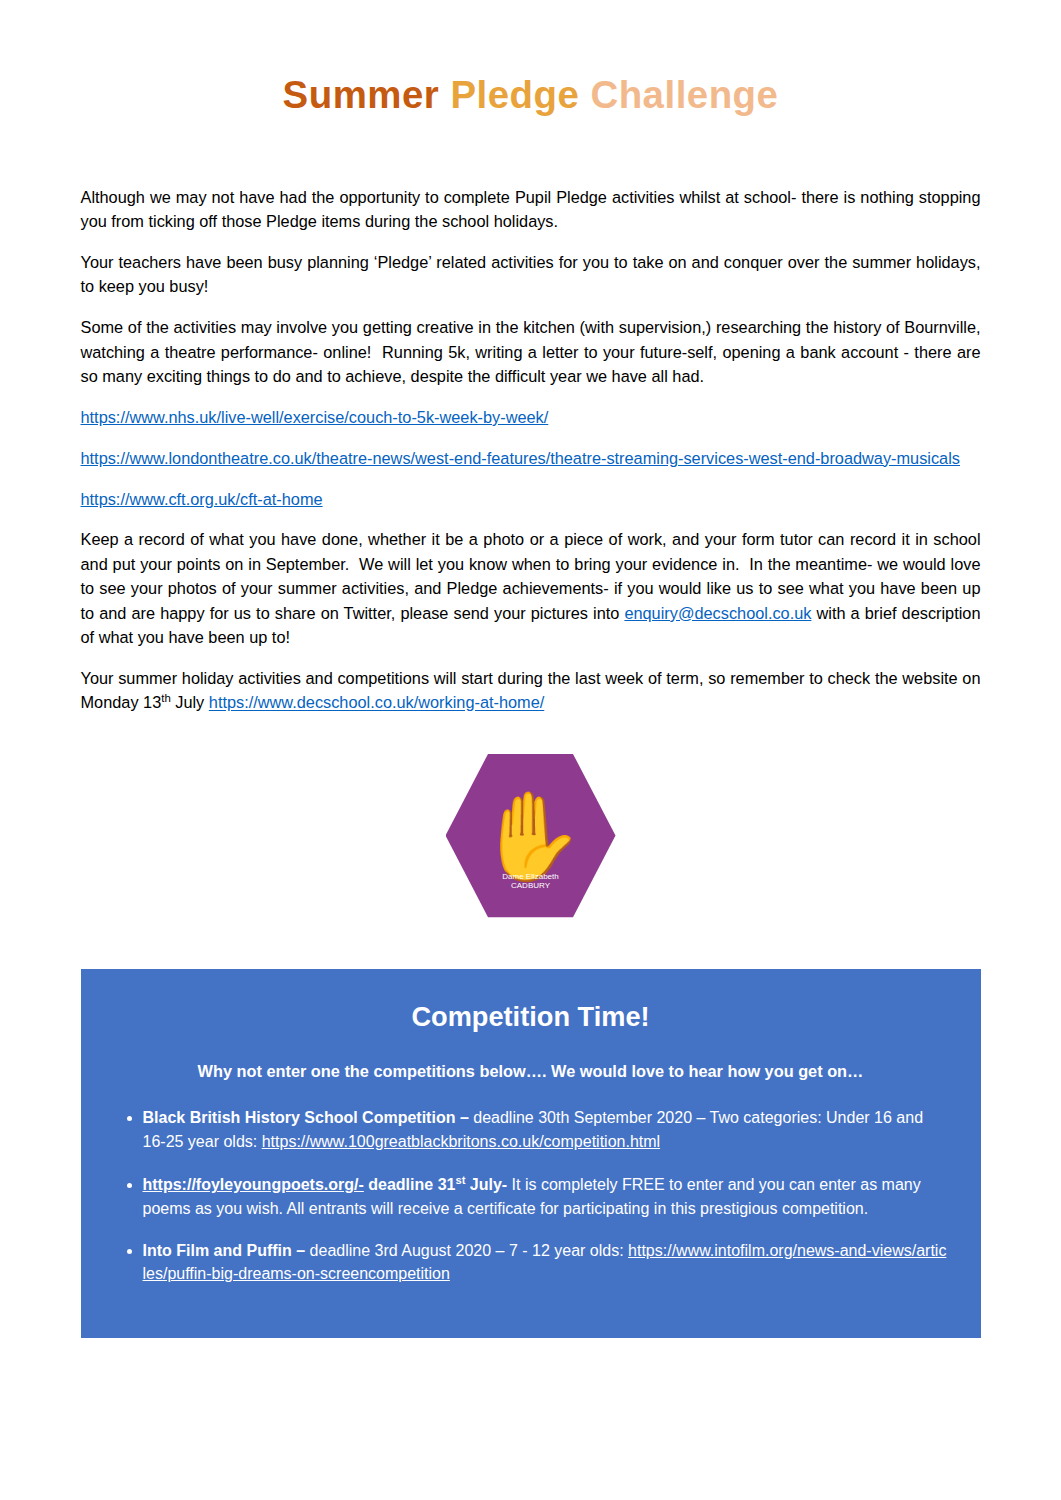Summer Pledge Challenge
Although we may not have had the opportunity to complete Pupil Pledge activities whilst at school- there is nothing stopping you from ticking off those Pledge items during the school holidays.
Your teachers have been busy planning ‘Pledge’ related activities for you to take on and conquer over the summer holidays, to keep you busy!
Some of the activities may involve you getting creative in the kitchen (with supervision,) researching the history of Bournville, watching a theatre performance- online! Running 5k, writing a letter to your future-self, opening a bank account - there are so many exciting things to do and to achieve, despite the difficult year we have all had.
https://www.nhs.uk/live-well/exercise/couch-to-5k-week-by-week/
https://www.londontheatre.co.uk/theatre-news/west-end-features/theatre-streaming-services-west-end-broadway-musicals
https://www.cft.org.uk/cft-at-home
Keep a record of what you have done, whether it be a photo or a piece of work, and your form tutor can record it in school and put your points on in September. We will let you know when to bring your evidence in. In the meantime- we would love to see your photos of your summer activities, and Pledge achievements- if you would like us to see what you have been up to and are happy for us to share on Twitter, please send your pictures into enquiry@decschool.co.uk with a brief description of what you have been up to!
Your summer holiday activities and competitions will start during the last week of term, so remember to check the website on Monday 13th July https://www.decschool.co.uk/working-at-home/
✋
Dame Elizabeth
CADBURY
Competition Time!
Why not enter one the competitions below…. We would love to hear how you get on…
Black British History School Competition – deadline 30th September 2020 – Two categories: Under 16 and 16-25 year olds: https://www.100greatblackbritons.co.uk/competition.html
https://foyleyoungpoets.org/- deadline 31st July- It is completely FREE to enter and you can enter as many poems as you wish. All entrants will receive a certificate for participating in this prestigious competition.
Into Film and Puffin – deadline 3rd August 2020 – 7 - 12 year olds: https://www.intofilm.org/news-and-views/articles/puffin-big-dreams-on-screencompetition